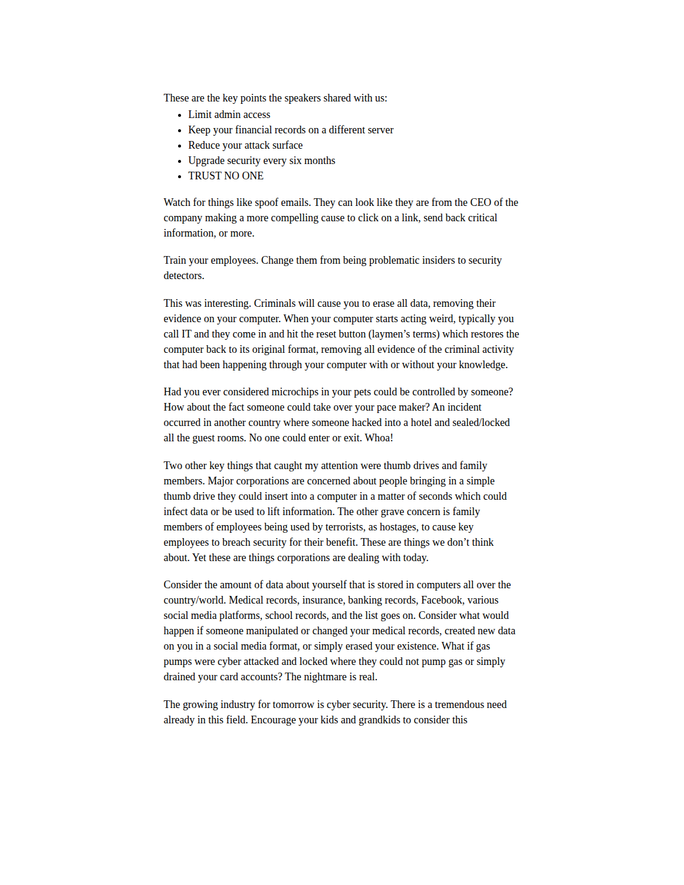These are the key points the speakers shared with us:
Limit admin access
Keep your financial records on a different server
Reduce your attack surface
Upgrade security every six months
TRUST NO ONE
Watch for things like spoof emails. They can look like they are from the CEO of the company making a more compelling cause to click on a link, send back critical information, or more.
Train your employees. Change them from being problematic insiders to security detectors.
This was interesting. Criminals will cause you to erase all data, removing their evidence on your computer. When your computer starts acting weird, typically you call IT and they come in and hit the reset button (laymen’s terms) which restores the computer back to its original format, removing all evidence of the criminal activity that had been happening through your computer with or without your knowledge.
Had you ever considered microchips in your pets could be controlled by someone? How about the fact someone could take over your pace maker? An incident occurred in another country where someone hacked into a hotel and sealed/locked all the guest rooms. No one could enter or exit. Whoa!
Two other key things that caught my attention were thumb drives and family members. Major corporations are concerned about people bringing in a simple thumb drive they could insert into a computer in a matter of seconds which could infect data or be used to lift information. The other grave concern is family members of employees being used by terrorists, as hostages, to cause key employees to breach security for their benefit. These are things we don’t think about. Yet these are things corporations are dealing with today.
Consider the amount of data about yourself that is stored in computers all over the country/world. Medical records, insurance, banking records, Facebook, various social media platforms, school records, and the list goes on. Consider what would happen if someone manipulated or changed your medical records, created new data on you in a social media format, or simply erased your existence. What if gas pumps were cyber attacked and locked where they could not pump gas or simply drained your card accounts? The nightmare is real.
The growing industry for tomorrow is cyber security. There is a tremendous need already in this field. Encourage your kids and grandkids to consider this